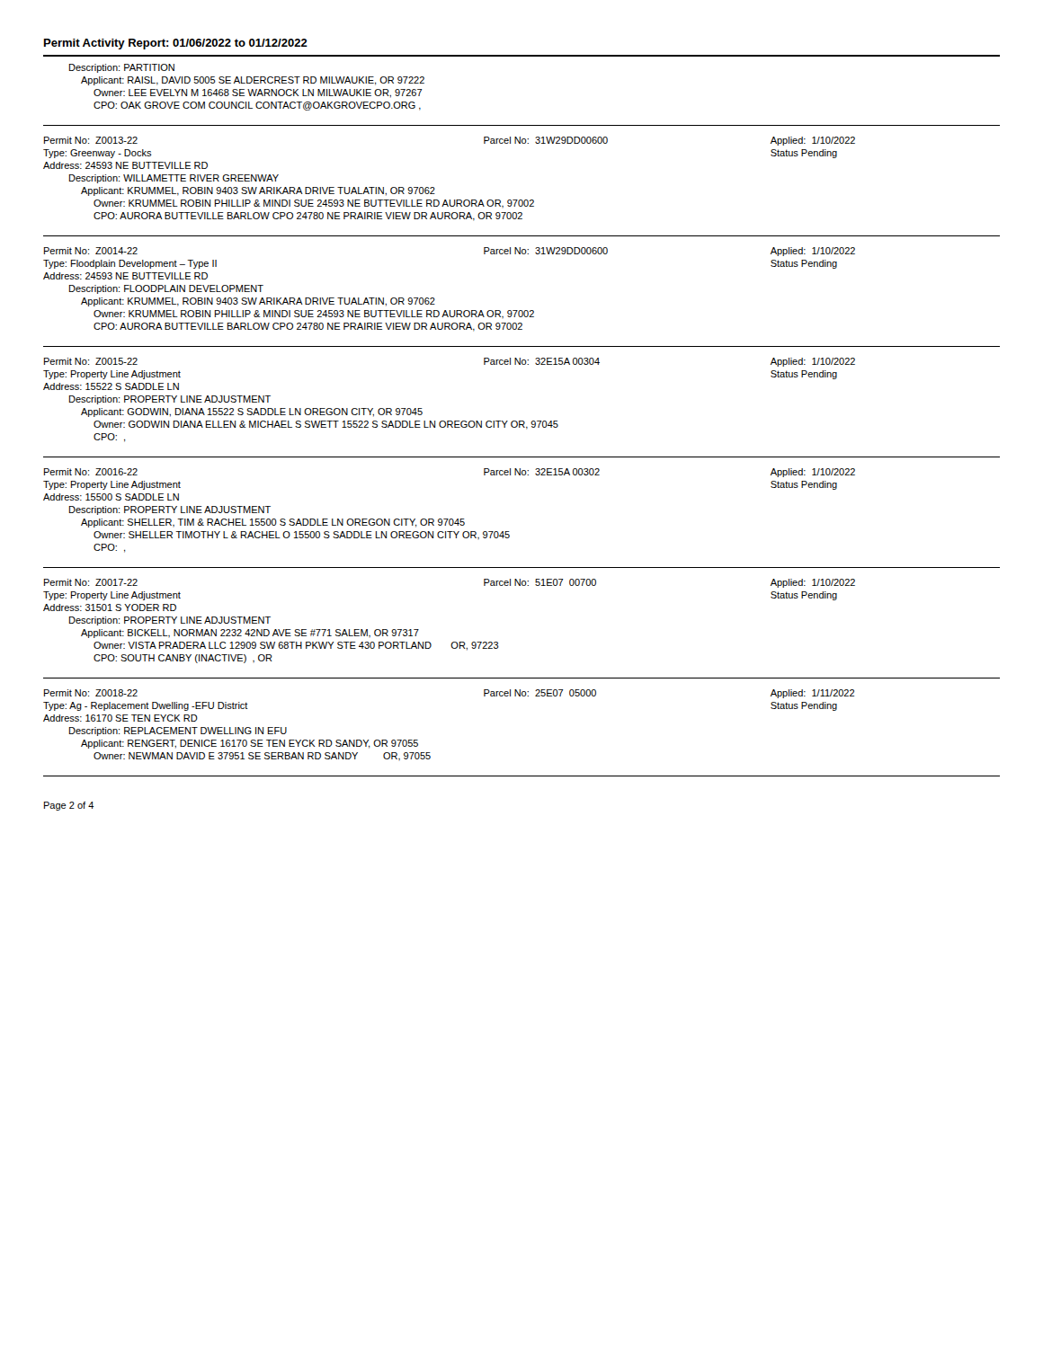Permit Activity Report: 01/06/2022 to 01/12/2022
Description: PARTITION
Applicant: RAISL, DAVID 5005 SE ALDERCREST RD MILWAUKIE, OR 97222
Owner: LEE EVELYN M 16468 SE WARNOCK LN MILWAUKIE OR, 97267
CPO: OAK GROVE COM COUNCIL CONTACT@OAKGROVECPO.ORG ,
| Permit No: Z0013-22 | Parcel No: 31W29DD00600 | Applied: 1/10/2022 |
| Type: Greenway - Docks | | Status Pending |
| Address: 24593 NE BUTTEVILLE RD | | |
Description: WILLAMETTE RIVER GREENWAY
Applicant: KRUMMEL, ROBIN 9403 SW ARIKARA DRIVE TUALATIN, OR 97062
Owner: KRUMMEL ROBIN PHILLIP & MINDI SUE 24593 NE BUTTEVILLE RD AURORA OR, 97002
CPO: AURORA BUTTEVILLE BARLOW CPO 24780 NE PRAIRIE VIEW DR AURORA, OR 97002
| Permit No: Z0014-22 | Parcel No: 31W29DD00600 | Applied: 1/10/2022 |
| Type: Floodplain Development – Type II | | Status Pending |
| Address: 24593 NE BUTTEVILLE RD | | |
Description: FLOODPLAIN DEVELOPMENT
Applicant: KRUMMEL, ROBIN 9403 SW ARIKARA DRIVE TUALATIN, OR 97062
Owner: KRUMMEL ROBIN PHILLIP & MINDI SUE 24593 NE BUTTEVILLE RD AURORA OR, 97002
CPO: AURORA BUTTEVILLE BARLOW CPO 24780 NE PRAIRIE VIEW DR AURORA, OR 97002
| Permit No: Z0015-22 | Parcel No: 32E15A 00304 | Applied: 1/10/2022 |
| Type: Property Line Adjustment | | Status Pending |
| Address: 15522 S SADDLE LN | | |
Description: PROPERTY LINE ADJUSTMENT
Applicant: GODWIN, DIANA 15522 S SADDLE LN OREGON CITY, OR 97045
Owner: GODWIN DIANA ELLEN & MICHAEL S SWETT 15522 S SADDLE LN OREGON CITY OR, 97045
CPO: ,
| Permit No: Z0016-22 | Parcel No: 32E15A 00302 | Applied: 1/10/2022 |
| Type: Property Line Adjustment | | Status Pending |
| Address: 15500 S SADDLE LN | | |
Description: PROPERTY LINE ADJUSTMENT
Applicant: SHELLER, TIM & RACHEL 15500 S SADDLE LN OREGON CITY, OR 97045
Owner: SHELLER TIMOTHY L & RACHEL O 15500 S SADDLE LN OREGON CITY OR, 97045
CPO: ,
| Permit No: Z0017-22 | Parcel No: 51E07 00700 | Applied: 1/10/2022 |
| Type: Property Line Adjustment | | Status Pending |
| Address: 31501 S YODER RD | | |
Description: PROPERTY LINE ADJUSTMENT
Applicant: BICKELL, NORMAN 2232 42ND AVE SE #771 SALEM, OR 97317
Owner: VISTA PRADERA LLC 12909 SW 68TH PKWY STE 430 PORTLAND OR, 97223
CPO: SOUTH CANBY (INACTIVE) , OR
| Permit No: Z0018-22 | Parcel No: 25E07 05000 | Applied: 1/11/2022 |
| Type: Ag - Replacement Dwelling -EFU District | | Status Pending |
| Address: 16170 SE TEN EYCK RD | | |
Description: REPLACEMENT DWELLING IN EFU
Applicant: RENGERT, DENICE 16170 SE TEN EYCK RD SANDY, OR 97055
Owner: NEWMAN DAVID E 37951 SE SERBAN RD SANDY OR, 97055
Page 2 of 4